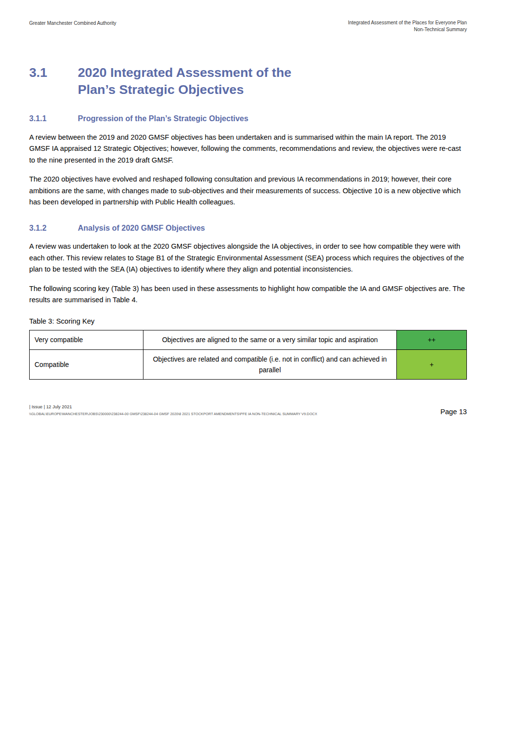Greater Manchester Combined Authority
Integrated Assessment of the Places for Everyone Plan
Non-Technical Summary
3.1 2020 Integrated Assessment of the Plan’s Strategic Objectives
3.1.1 Progression of the Plan’s Strategic Objectives
A review between the 2019 and 2020 GMSF objectives has been undertaken and is summarised within the main IA report. The 2019 GMSF IA appraised 12 Strategic Objectives; however, following the comments, recommendations and review, the objectives were re-cast to the nine presented in the 2019 draft GMSF.
The 2020 objectives have evolved and reshaped following consultation and previous IA recommendations in 2019; however, their core ambitions are the same, with changes made to sub-objectives and their measurements of success. Objective 10 is a new objective which has been developed in partnership with Public Health colleagues.
3.1.2 Analysis of 2020 GMSF Objectives
A review was undertaken to look at the 2020 GMSF objectives alongside the IA objectives, in order to see how compatible they were with each other. This review relates to Stage B1 of the Strategic Environmental Assessment (SEA) process which requires the objectives of the plan to be tested with the SEA (IA) objectives to identify where they align and potential inconsistencies.
The following scoring key (Table 3) has been used in these assessments to highlight how compatible the IA and GMSF objectives are. The results are summarised in Table 4.
Table 3: Scoring Key
| Very compatible | Objectives are aligned to the same or a very similar topic and aspiration | ++ |
| Compatible | Objectives are related and compatible (i.e. not in conflict) and can achieved in parallel | + |
| Issue | 12 July 2021
\\GLOBAL\EUROPE\MANCHESTER\JOBS\230000\238244-00 GMSF\238244-04 GMSF 2020\8 2021 STOCKPORT AMENDMENTS\PFE IA NON-TECHNICAL SUMMARY V9.DOCX
Page 13